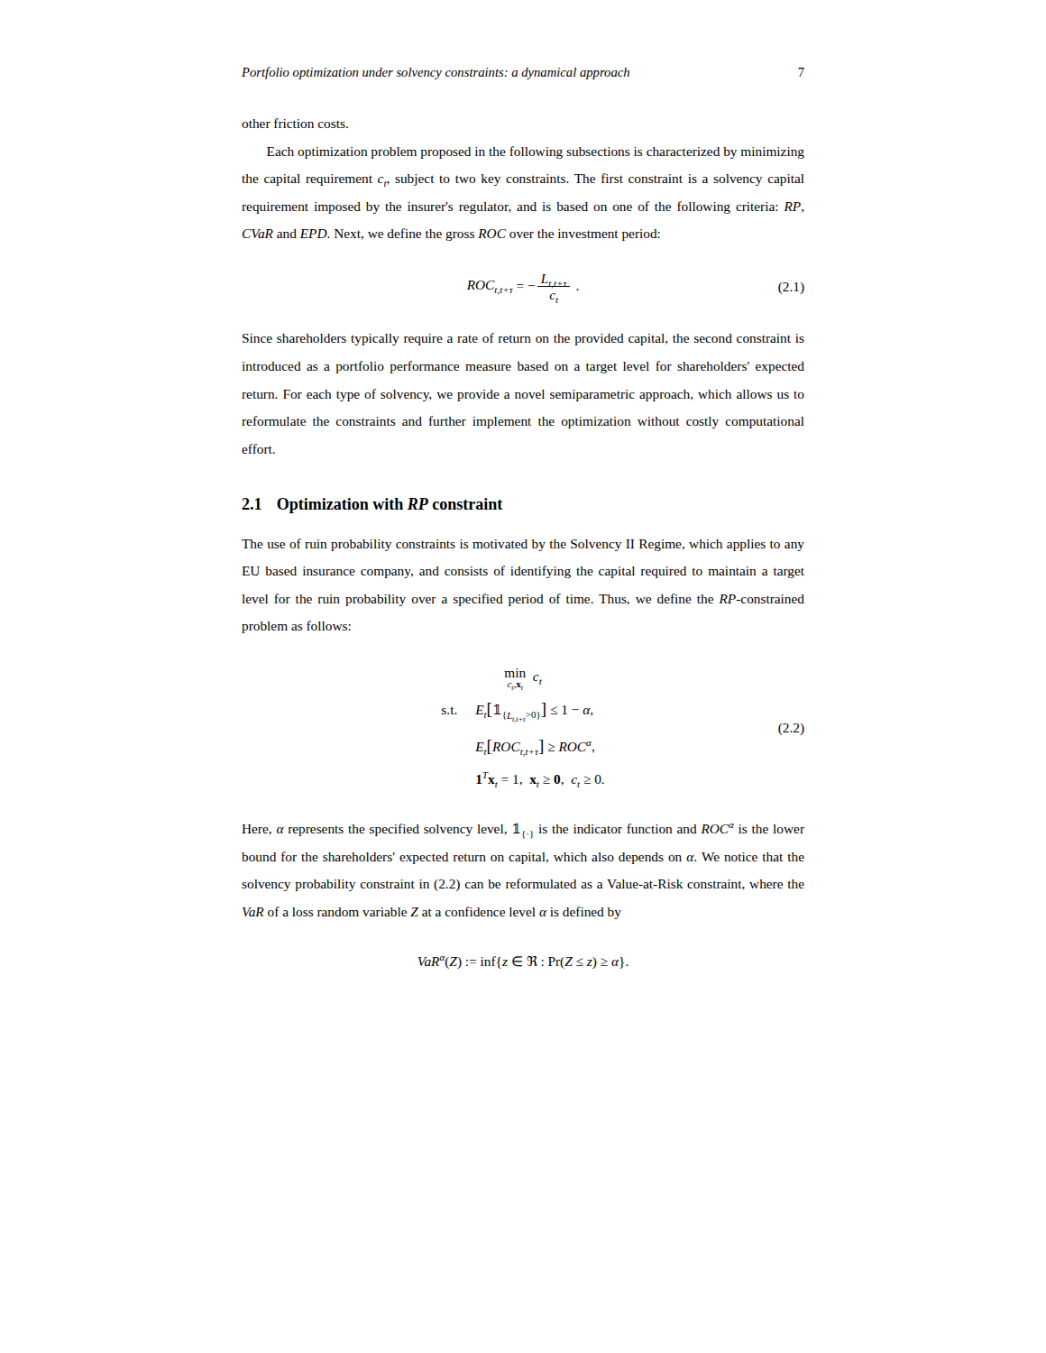Portfolio optimization under solvency constraints: a dynamical approach 7
other friction costs.
Each optimization problem proposed in the following subsections is characterized by minimizing the capital requirement ct, subject to two key constraints. The first constraint is a solvency capital requirement imposed by the insurer's regulator, and is based on one of the following criteria: RP, CVaR and EPD. Next, we define the gross ROC over the investment period:
ROCt,t+τ = −Lt,t+τ ct .
(2.1)
Since shareholders typically require a rate of return on the provided capital, the second constraint is introduced as a portfolio performance measure based on a target level for shareholders' expected return. For each type of solvency, we provide a novel semiparametric approach, which allows us to reformulate the constraints and further implement the optimization without costly computational effort.
2.1 Optimization with RP constraint
The use of ruin probability constraints is motivated by the Solvency II Regime, which applies to any EU based insurance company, and consists of identifying the capital required to maintain a target level for the ruin probability over a specified period of time. Thus, we define the RP-constrained problem as follows:
min ct,xt ct
| s.t. | E t [ 𝟙 { L t,t+τ >0} ] ≤ 1 − α , |
| | E t [ ROC t,t+τ ] ≥ ROC α , |
| | 1 T x t = 1, x t ≥ 0 , c t ≥ 0. |
(2.2)
Here, α represents the specified solvency level, 𝟙{·} is the indicator function and ROCα is the lower bound for the shareholders' expected return on capital, which also depends on α. We notice that the solvency probability constraint in (2.2) can be reformulated as a Value-at-Risk constraint, where the VaR of a loss random variable Z at a confidence level α is defined by
VaRα(Z) := inf{z ∈ ℜ : Pr(Z ≤ z) ≥ α}.